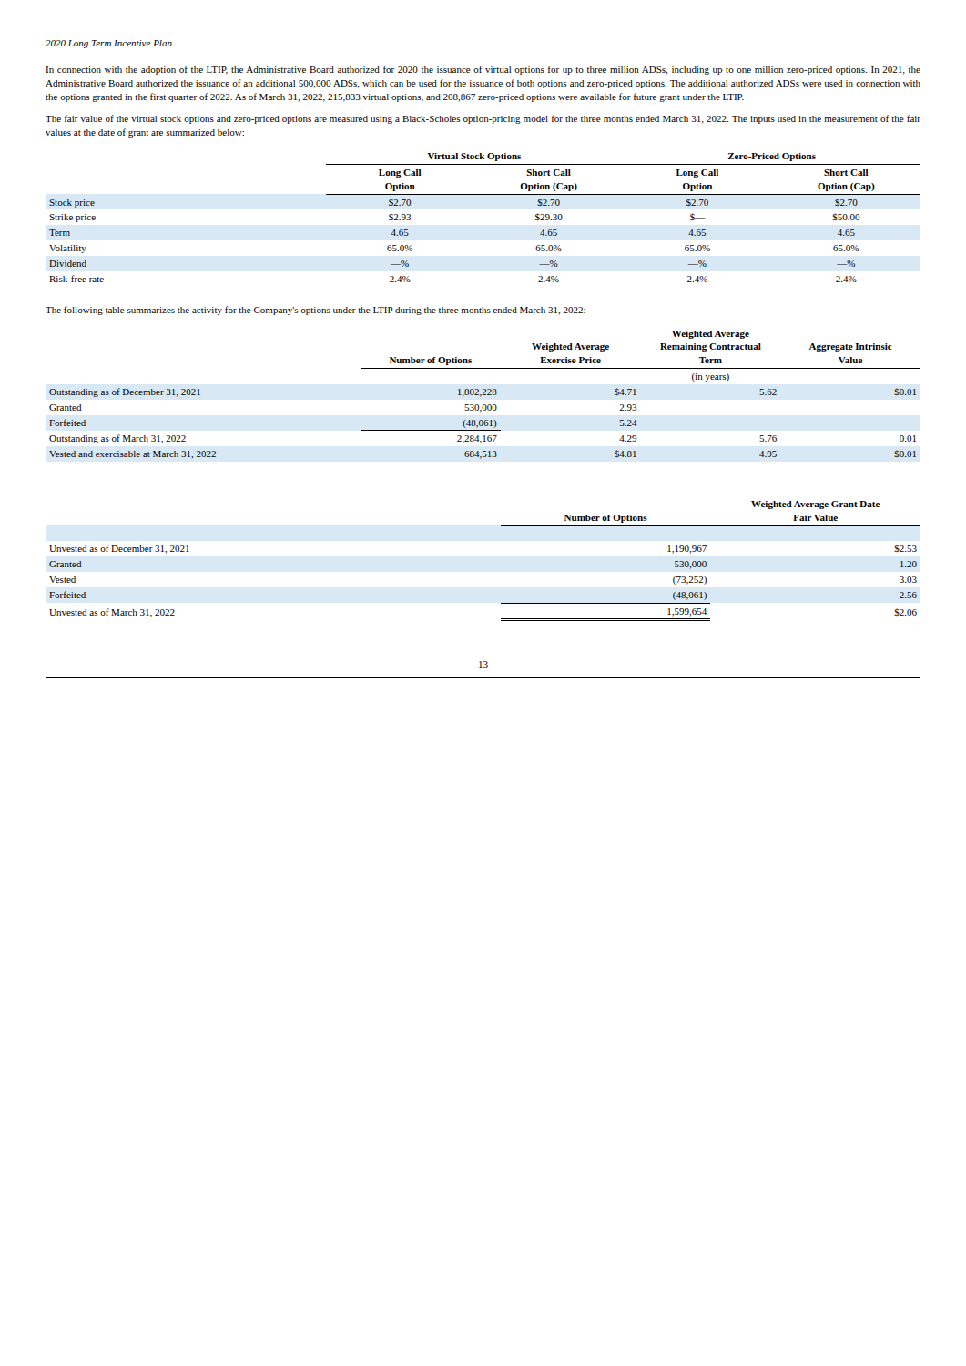2020 Long Term Incentive Plan
In connection with the adoption of the LTIP, the Administrative Board authorized for 2020 the issuance of virtual options for up to three million ADSs, including up to one million zero-priced options. In 2021, the Administrative Board authorized the issuance of an additional 500,000 ADSs, which can be used for the issuance of both options and zero-priced options. The additional authorized ADSs were used in connection with the options granted in the first quarter of 2022. As of March 31, 2022, 215,833 virtual options, and 208,867 zero-priced options were available for future grant under the LTIP.
The fair value of the virtual stock options and zero-priced options are measured using a Black-Scholes option-pricing model for the three months ended March 31, 2022. The inputs used in the measurement of the fair values at the date of grant are summarized below:
| | Virtual Stock Options | Zero-Priced Options |
| | Long Call Option | Short Call Option (Cap) | Long Call Option | Short Call Option (Cap) |
| Stock price | $2.70 | $2.70 | $2.70 | $2.70 |
| Strike price | $2.93 | $29.30 | $— | $50.00 |
| Term | 4.65 | 4.65 | 4.65 | 4.65 |
| Volatility | 65.0% | 65.0% | 65.0% | 65.0% |
| Dividend | —% | —% | —% | —% |
| Risk-free rate | 2.4% | 2.4% | 2.4% | 2.4% |
The following table summarizes the activity for the Company's options under the LTIP during the three months ended March 31, 2022:
| | Number of Options | Weighted Average Exercise Price | Weighted Average Remaining Contractual Term | Aggregate Intrinsic Value |
| | | | (in years) | |
| Outstanding as of December 31, 2021 | 1,802,228 | $4.71 | 5.62 | $0.01 |
| Granted | 530,000 | 2.93 | | |
| Forfeited | (48,061) | 5.24 | | |
| Outstanding as of March 31, 2022 | 2,284,167 | 4.29 | 5.76 | 0.01 |
| Vested and exercisable at March 31, 2022 | 684,513 | $4.81 | 4.95 | $0.01 |
| | Number of Options | Weighted Average Grant Date Fair Value |
| Unvested as of December 31, 2021 | 1,190,967 | $2.53 |
| Granted | 530,000 | 1.20 |
| Vested | (73,252) | 3.03 |
| Forfeited | (48,061) | 2.56 |
| Unvested as of March 31, 2022 | 1,599,654 | $2.06 |
13